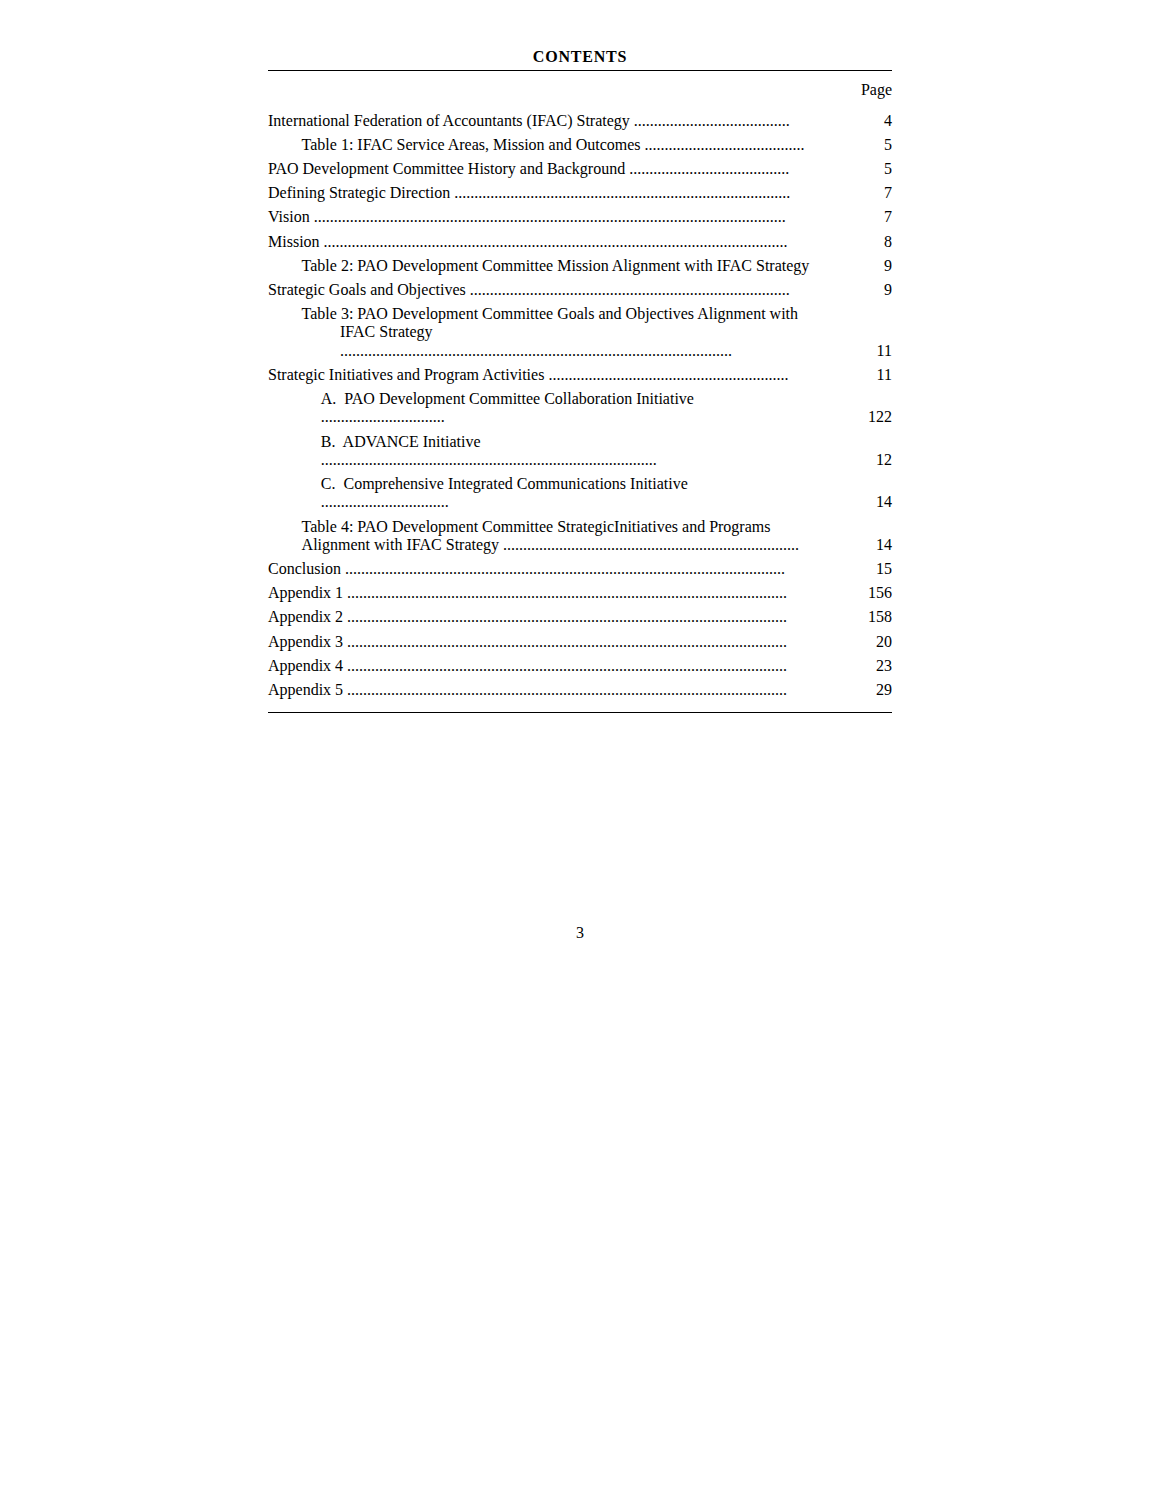CONTENTS
Page
| International Federation of Accountants (IFAC) Strategy ....................................... | 4 |
| Table 1: IFAC Service Areas, Mission and Outcomes ........................................ | 5 |
| PAO Development Committee History and Background ........................................ | 5 |
| Defining Strategic Direction .................................................................................... | 7 |
| Vision ...................................................................................................................... | 7 |
| Mission .................................................................................................................... | 8 |
| Table 2: PAO Development Committee Mission Alignment with IFAC Strategy | 9 |
| Strategic Goals and Objectives ................................................................................ | 9 |
| Table 3: PAO Development Committee Goals and Objectives Alignment with IFAC Strategy .................................................................................................. | 11 |
| Strategic Initiatives and Program Activities ............................................................ | 11 |
| A. PAO Development Committee Collaboration Initiative ............................... | 122 |
| B. ADVANCE Initiative .................................................................................... | 12 |
| C. Comprehensive Integrated Communications Initiative ................................ | 14 |
| Table 4: PAO Development Committee StrategicInitiatives and Programs Alignment with IFAC Strategy .......................................................................... | 14 |
| Conclusion .............................................................................................................. | 15 |
| Appendix 1 .............................................................................................................. | 156 |
| Appendix 2 .............................................................................................................. | 158 |
| Appendix 3 .............................................................................................................. | 20 |
| Appendix 4 .............................................................................................................. | 23 |
| Appendix 5 .............................................................................................................. | 29 |
3